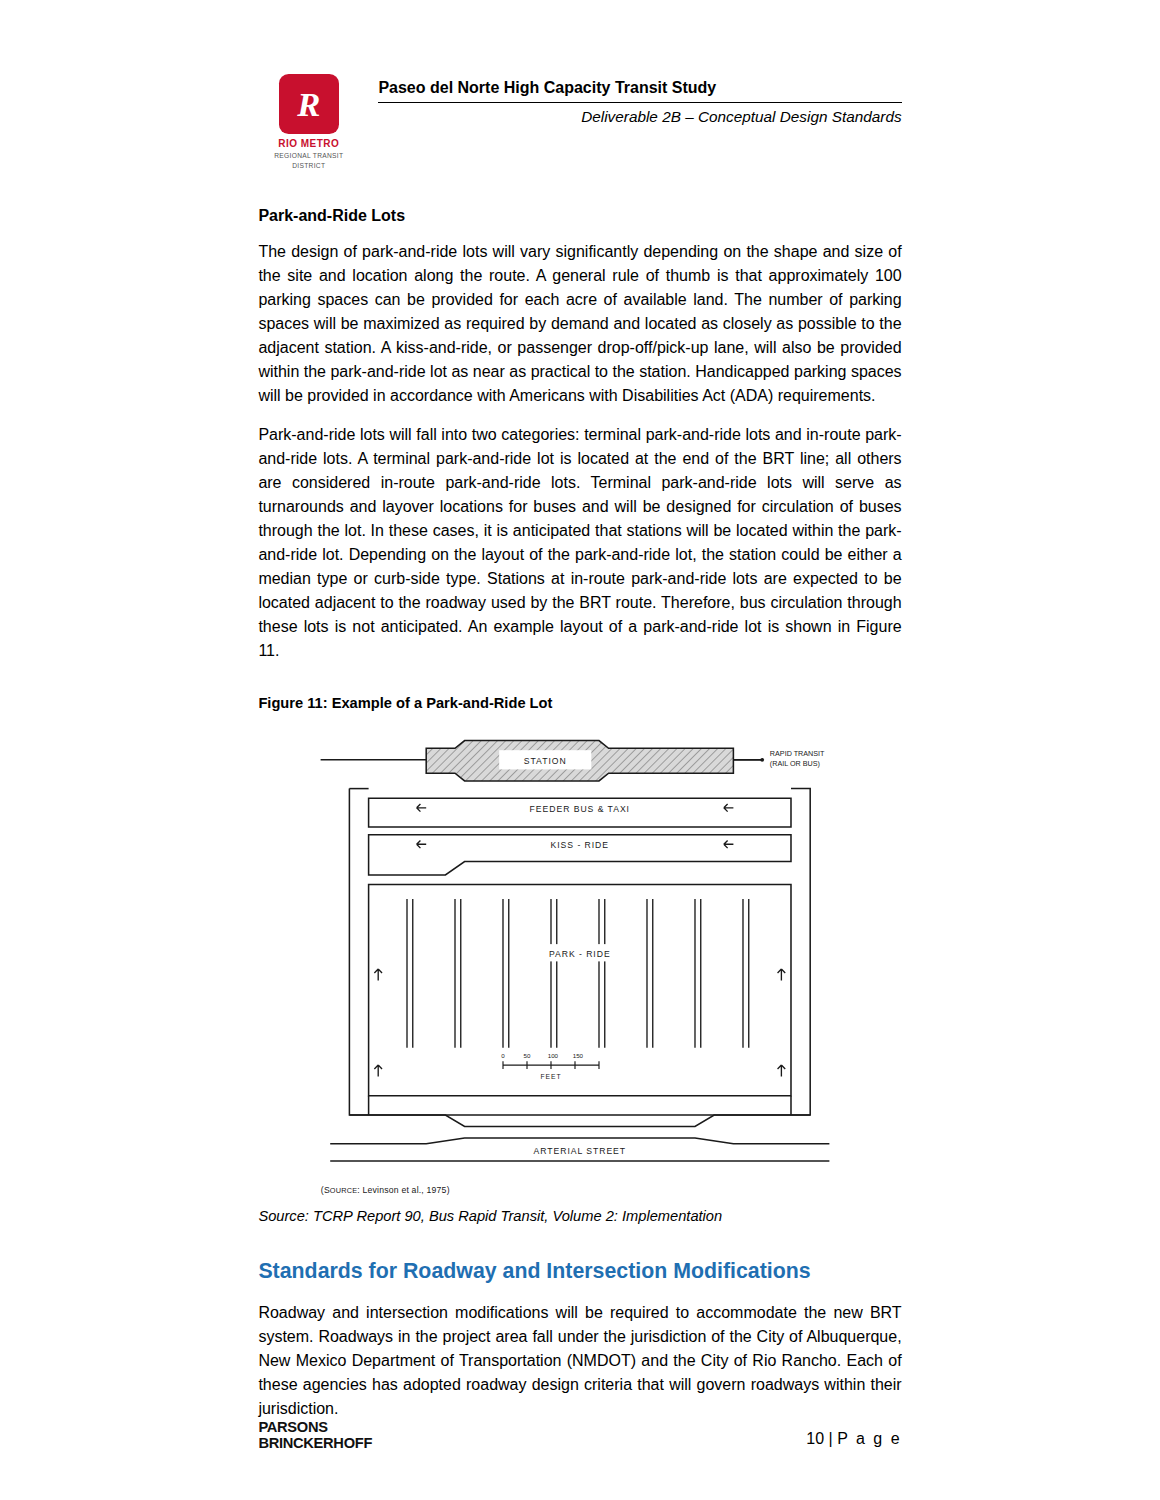RIO METROREGIONAL TRANSIT DISTRICT
Paseo del Norte High Capacity Transit Study
Deliverable 2B – Conceptual Design Standards
Park-and-Ride Lots
The design of park-and-ride lots will vary significantly depending on the shape and size of the site and location along the route. A general rule of thumb is that approximately 100 parking spaces can be provided for each acre of available land. The number of parking spaces will be maximized as required by demand and located as closely as possible to the adjacent station. A kiss-and-ride, or passenger drop-off/pick-up lane, will also be provided within the park-and-ride lot as near as practical to the station. Handicapped parking spaces will be provided in accordance with Americans with Disabilities Act (ADA) requirements.
Park-and-ride lots will fall into two categories: terminal park-and-ride lots and in-route park-and-ride lots. A terminal park-and-ride lot is located at the end of the BRT line; all others are considered in-route park-and-ride lots. Terminal park-and-ride lots will serve as turnarounds and layover locations for buses and will be designed for circulation of buses through the lot. In these cases, it is anticipated that stations will be located within the park-and-ride lot. Depending on the layout of the park-and-ride lot, the station could be either a median type or curb-side type. Stations at in-route park-and-ride lots are expected to be located adjacent to the roadway used by the BRT route. Therefore, bus circulation through these lots is not anticipated. An example layout of a park-and-ride lot is shown in Figure 11.
Figure 11: Example of a Park-and-Ride Lot
STATION RAPID TRANSIT (RAIL OR BUS) FEEDER BUS & TAXI KISS - RIDE PARK - RIDE 0 50 100 150 FEET ARTERIAL STREET
(SOURCE: Levinson et al., 1975)
Source: TCRP Report 90, Bus Rapid Transit, Volume 2: Implementation
Standards for Roadway and Intersection Modifications
Roadway and intersection modifications will be required to accommodate the new BRT system. Roadways in the project area fall under the jurisdiction of the City of Albuquerque, New Mexico Department of Transportation (NMDOT) and the City of Rio Rancho. Each of these agencies has adopted roadway design criteria that will govern roadways within their jurisdiction.
PARSONS BRINCKERHOFF
10 | P a g e